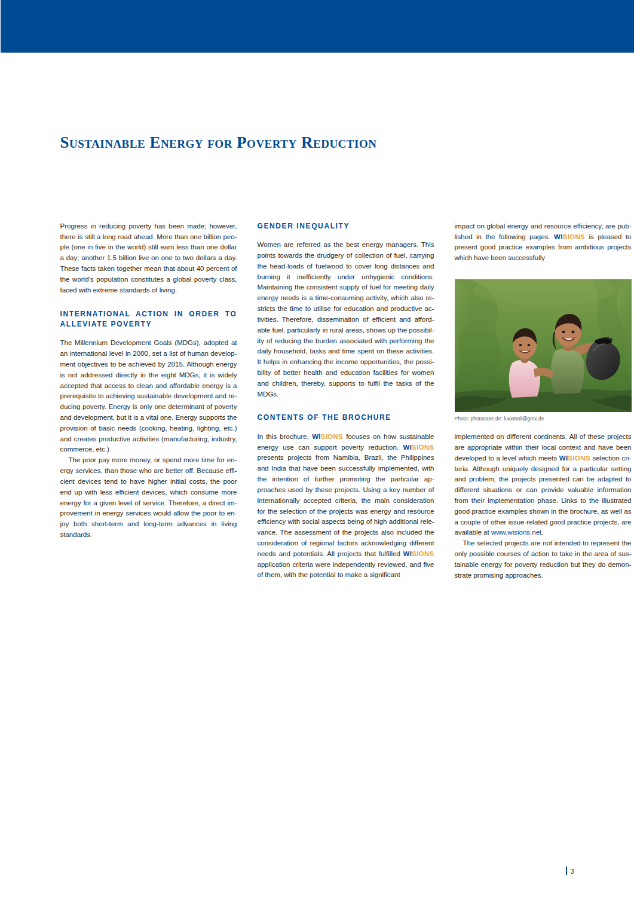Sustainable Energy for Poverty Reduction
Progress in reducing poverty has been made; however, there is still a long road ahead. More than one billion people (one in five in the world) still earn less than one dollar a day; another 1.5 billion live on one to two dollars a day. These facts taken together mean that about 40 percent of the world’s population constitutes a global poverty class, faced with extreme standards of living.
International action in order to alleviate poverty
The Millennium Development Goals (MDGs), adopted at an international level in 2000, set a list of human development objectives to be achieved by 2015. Although energy is not addressed directly in the eight MDGs, it is widely accepted that access to clean and affordable energy is a prerequisite to achieving sustainable development and reducing poverty. Energy is only one determinant of poverty and development, but it is a vital one. Energy supports the provision of basic needs (cooking, heating, lighting, etc.) and creates productive activities (manufacturing, industry, commerce, etc.).
The poor pay more money, or spend more time for energy services, than those who are better off. Because efficient devices tend to have higher initial costs, the poor end up with less efficient devices, which consume more energy for a given level of service. Therefore, a direct improvement in energy services would allow the poor to enjoy both short-term and long-term advances in living standards.
Gender inequality
Women are referred as the best energy managers. This points towards the drudgery of collection of fuel, carrying the head-loads of fuelwood to cover long distances and burning it inefficiently under unhygienic conditions. Maintaining the consistent supply of fuel for meeting daily energy needs is a time-consuming activity, which also restricts the time to utilise for education and productive activities. Therefore, dissemination of efficient and affordable fuel, particularly in rural areas, shows up the possibility of reducing the burden associated with performing the daily household, tasks and time spent on these activities. It helps in enhancing the income opportunities, the possibility of better health and education facilities for women and children, thereby, supports to fulfil the tasks of the MDGs.
Contents of the brochure
In this brochure, WI SIONS focuses on how sustainable energy use can support poverty reduction. WI SIONS presents projects from Namibia, Brazil, the Philippines and India that have been successfully implemented, with the intention of further promoting the particular approaches used by these projects. Using a key number of internationally accepted criteria, the main consideration for the selection of the projects was energy and resource efficiency with social aspects being of high additional relevance. The assessment of the projects also included the consideration of regional factors acknowledging different needs and potentials. All projects that fulfilled WI SIONS application criteria were independently reviewed, and five of them, with the potential to make a significant
impact on global energy and resource efficiency, are published in the following pages. WI SIONS is pleased to present good practice examples from ambitious projects which have been successfully
Photo: photocase.de: luxxmail@gmx.de
implemented on different continents. All of these projects are appropriate within their local context and have been developed to a level which meets WI SIONS selection criteria. Although uniquely designed for a particular setting and problem, the projects presented can be adapted to different situations or can provide valuable information from their implementation phase. Links to the illustrated good practice examples shown in the brochure, as well as a couple of other issue-related good practice projects, are available at www.wisions.net.
The selected projects are not intended to represent the only possible courses of action to take in the area of sustainable energy for poverty reduction but they do demonstrate promising approaches.
3